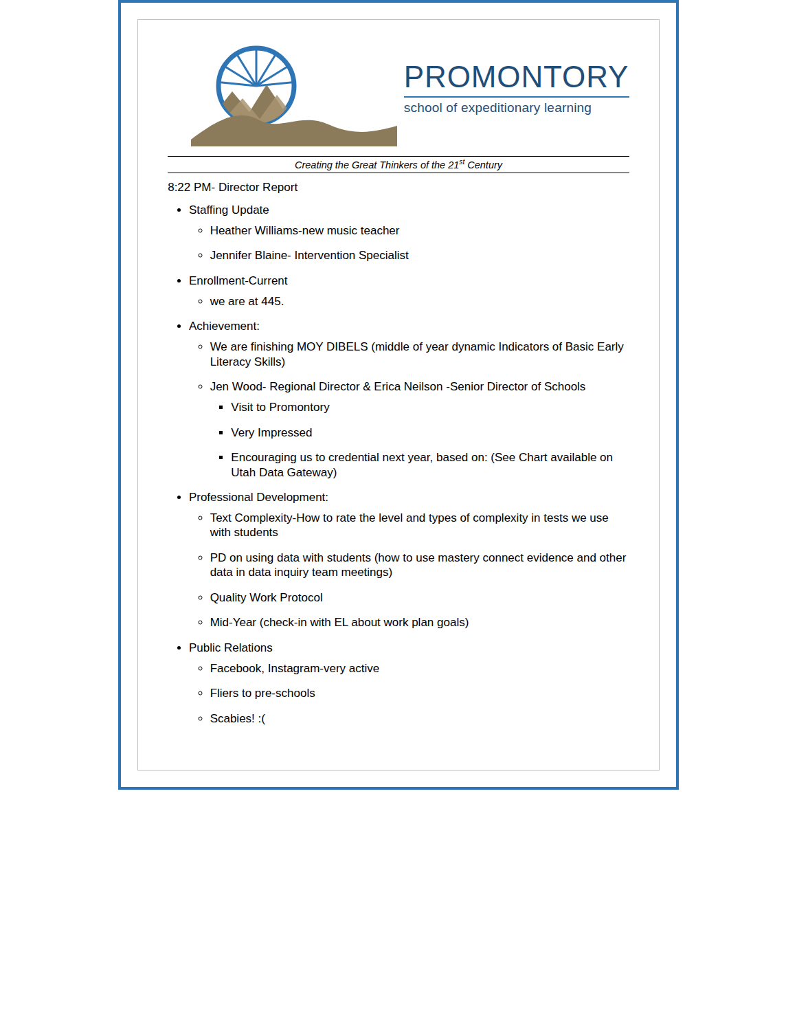PROMONTORY
school of expeditionary learning
Creating the Great Thinkers of the 21st Century
8:22 PM- Director Report
Staffing Update
Heather Williams-new music teacher
Jennifer Blaine- Intervention Specialist
Enrollment-Current
we are at 445.
Achievement:
We are finishing MOY DIBELS (middle of year dynamic Indicators of Basic Early Literacy Skills)
Jen Wood- Regional Director & Erica Neilson -Senior Director of Schools
Visit to Promontory
Very Impressed
Encouraging us to credential next year, based on: (See Chart available on Utah Data Gateway)
Professional Development:
Text Complexity-How to rate the level and types of complexity in tests we use with students
PD on using data with students (how to use mastery connect evidence and other data in data inquiry team meetings)
Quality Work Protocol
Mid-Year (check-in with EL about work plan goals)
Public Relations
Facebook, Instagram-very active
Fliers to pre-schools
Scabies! :(